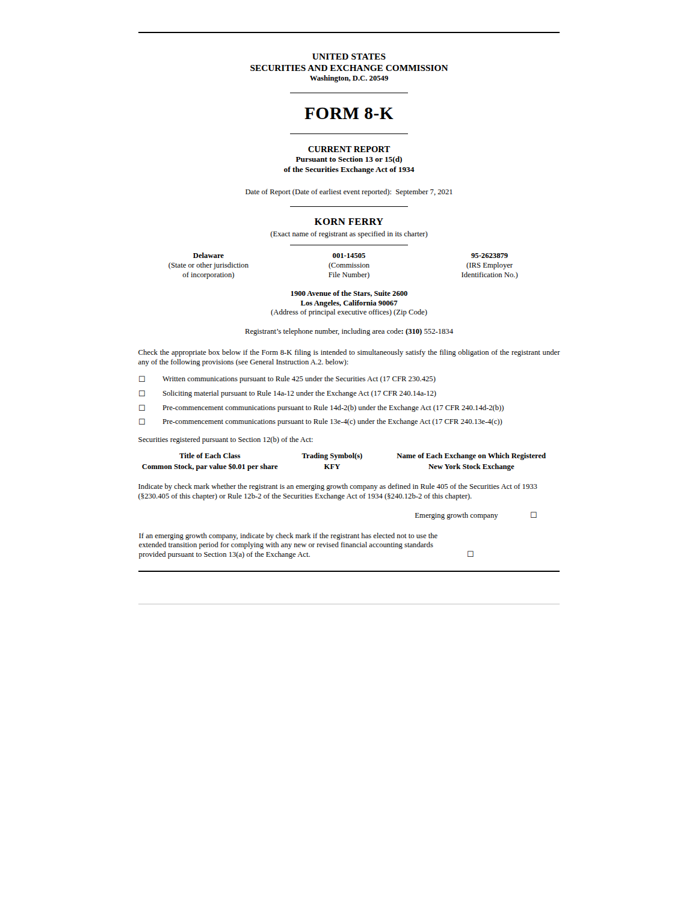UNITED STATES
SECURITIES AND EXCHANGE COMMISSION
Washington, D.C. 20549
FORM 8-K
CURRENT REPORT
Pursuant to Section 13 or 15(d)
of the Securities Exchange Act of 1934
Date of Report (Date of earliest event reported): September 7, 2021
KORN FERRY
(Exact name of registrant as specified in its charter)
| Delaware | 001-14505 | 95-2623879 |
| (State or other jurisdiction | (Commission | (IRS Employer |
| of incorporation) | File Number) | Identification No.) |
1900 Avenue of the Stars, Suite 2600
Los Angeles, California 90067
(Address of principal executive offices) (Zip Code)
Registrant’s telephone number, including area code: (310) 552-1834
Check the appropriate box below if the Form 8-K filing is intended to simultaneously satisfy the filing obligation of the registrant under any of the following provisions (see General Instruction A.2. below):
| ☐ | Written communications pursuant to Rule 425 under the Securities Act (17 CFR 230.425) |
| ☐ | Soliciting material pursuant to Rule 14a-12 under the Exchange Act (17 CFR 240.14a-12) |
| ☐ | Pre-commencement communications pursuant to Rule 14d-2(b) under the Exchange Act (17 CFR 240.14d-2(b)) |
| ☐ | Pre-commencement communications pursuant to Rule 13e-4(c) under the Exchange Act (17 CFR 240.13e-4(c)) |
Securities registered pursuant to Section 12(b) of the Act:
| Title of Each Class | Trading Symbol(s) | Name of Each Exchange on Which Registered |
| --- | --- | --- |
| Common Stock, par value $0.01 per share | KFY | New York Stock Exchange |
Indicate by check mark whether the registrant is an emerging growth company as defined in Rule 405 of the Securities Act of 1933
(§230.405 of this chapter) or Rule 12b-2 of the Securities Exchange Act of 1934 (§240.12b-2 of this chapter).
| Emerging growth company | ☐ |
| If an emerging growth company, indicate by check mark if the registrant has elected not to use the extended transition period for complying with any new or revised financial accounting standards provided pursuant to Section 13(a) of the Exchange Act. | ☐ |